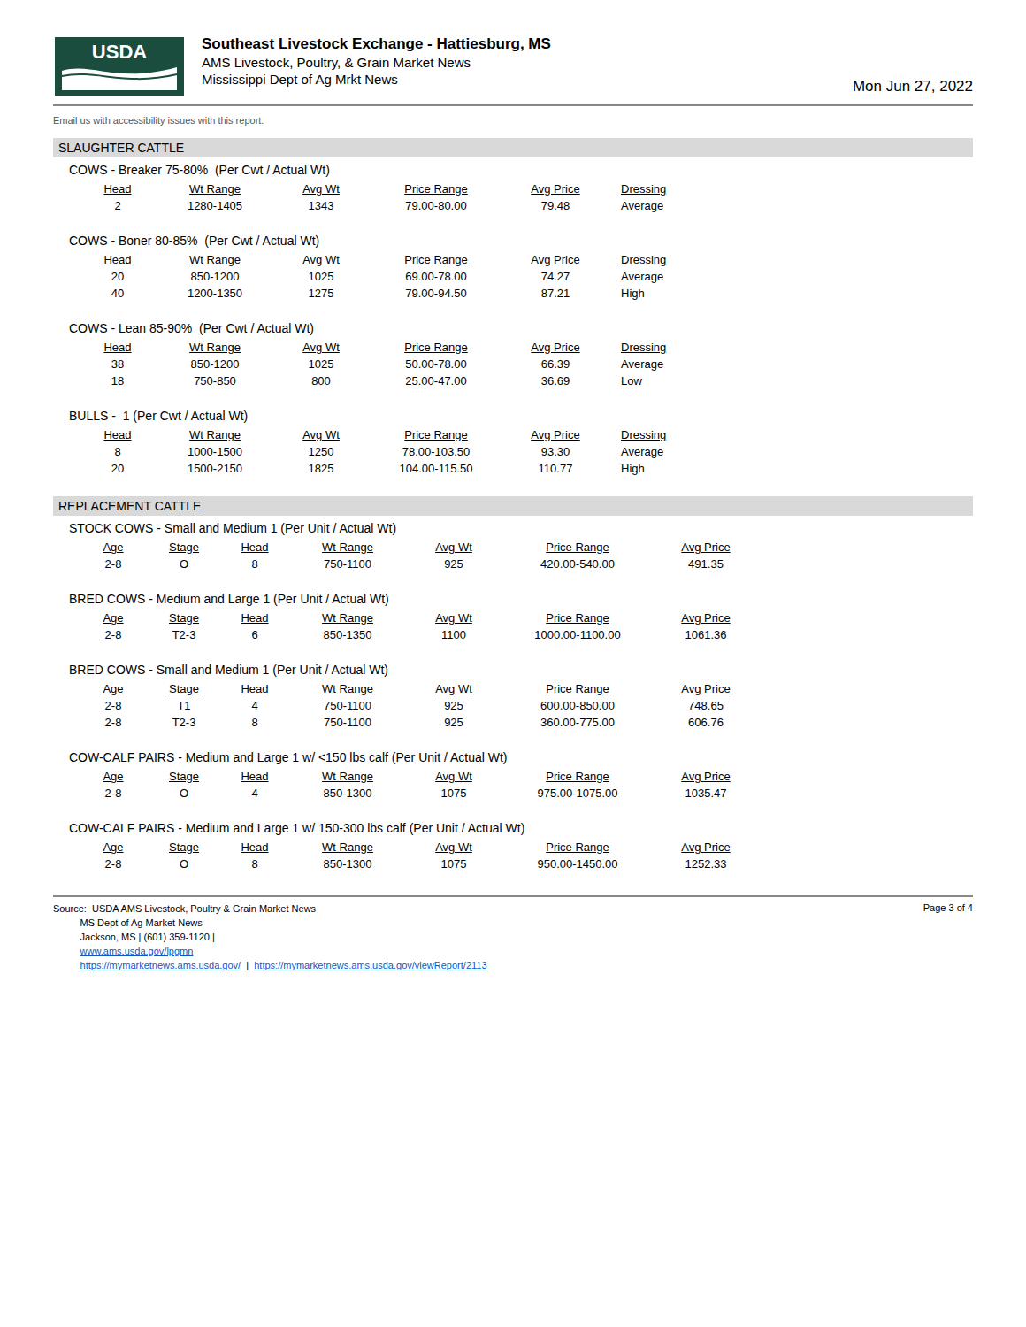USDA
Southeast Livestock Exchange - Hattiesburg, MS
AMS Livestock, Poultry, & Grain Market News
Mississippi Dept of Ag Mrkt News
Mon Jun 27, 2022
Email us with accessibility issues with this report.
SLAUGHTER CATTLE
COWS - Breaker 75-80% (Per Cwt / Actual Wt)
| Head | Wt Range | Avg Wt | Price Range | Avg Price | Dressing |
| --- | --- | --- | --- | --- | --- |
| 2 | 1280-1405 | 1343 | 79.00-80.00 | 79.48 | Average |
COWS - Boner 80-85% (Per Cwt / Actual Wt)
| Head | Wt Range | Avg Wt | Price Range | Avg Price | Dressing |
| --- | --- | --- | --- | --- | --- |
| 20 | 850-1200 | 1025 | 69.00-78.00 | 74.27 | Average |
| 40 | 1200-1350 | 1275 | 79.00-94.50 | 87.21 | High |
COWS - Lean 85-90% (Per Cwt / Actual Wt)
| Head | Wt Range | Avg Wt | Price Range | Avg Price | Dressing |
| --- | --- | --- | --- | --- | --- |
| 38 | 850-1200 | 1025 | 50.00-78.00 | 66.39 | Average |
| 18 | 750-850 | 800 | 25.00-47.00 | 36.69 | Low |
BULLS - 1 (Per Cwt / Actual Wt)
| Head | Wt Range | Avg Wt | Price Range | Avg Price | Dressing |
| --- | --- | --- | --- | --- | --- |
| 8 | 1000-1500 | 1250 | 78.00-103.50 | 93.30 | Average |
| 20 | 1500-2150 | 1825 | 104.00-115.50 | 110.77 | High |
REPLACEMENT CATTLE
STOCK COWS - Small and Medium 1 (Per Unit / Actual Wt)
| Age | Stage | Head | Wt Range | Avg Wt | Price Range | Avg Price |
| --- | --- | --- | --- | --- | --- | --- |
| 2-8 | O | 8 | 750-1100 | 925 | 420.00-540.00 | 491.35 |
BRED COWS - Medium and Large 1 (Per Unit / Actual Wt)
| Age | Stage | Head | Wt Range | Avg Wt | Price Range | Avg Price |
| --- | --- | --- | --- | --- | --- | --- |
| 2-8 | T2-3 | 6 | 850-1350 | 1100 | 1000.00-1100.00 | 1061.36 |
BRED COWS - Small and Medium 1 (Per Unit / Actual Wt)
| Age | Stage | Head | Wt Range | Avg Wt | Price Range | Avg Price |
| --- | --- | --- | --- | --- | --- | --- |
| 2-8 | T1 | 4 | 750-1100 | 925 | 600.00-850.00 | 748.65 |
| 2-8 | T2-3 | 8 | 750-1100 | 925 | 360.00-775.00 | 606.76 |
COW-CALF PAIRS - Medium and Large 1 w/ <150 lbs calf (Per Unit / Actual Wt)
| Age | Stage | Head | Wt Range | Avg Wt | Price Range | Avg Price |
| --- | --- | --- | --- | --- | --- | --- |
| 2-8 | O | 4 | 850-1300 | 1075 | 975.00-1075.00 | 1035.47 |
COW-CALF PAIRS - Medium and Large 1 w/ 150-300 lbs calf (Per Unit / Actual Wt)
| Age | Stage | Head | Wt Range | Avg Wt | Price Range | Avg Price |
| --- | --- | --- | --- | --- | --- | --- |
| 2-8 | O | 8 | 850-1300 | 1075 | 950.00-1450.00 | 1252.33 |
Source: USDA AMS Livestock, Poultry & Grain Market News
MS Dept of Ag Market News
Jackson, MS | (601) 359-1120 |
www.ams.usda.gov/lpgmn
https://mymarketnews.ams.usda.gov/ | https://mymarketnews.ams.usda.gov/viewReport/2113
Page 3 of 4